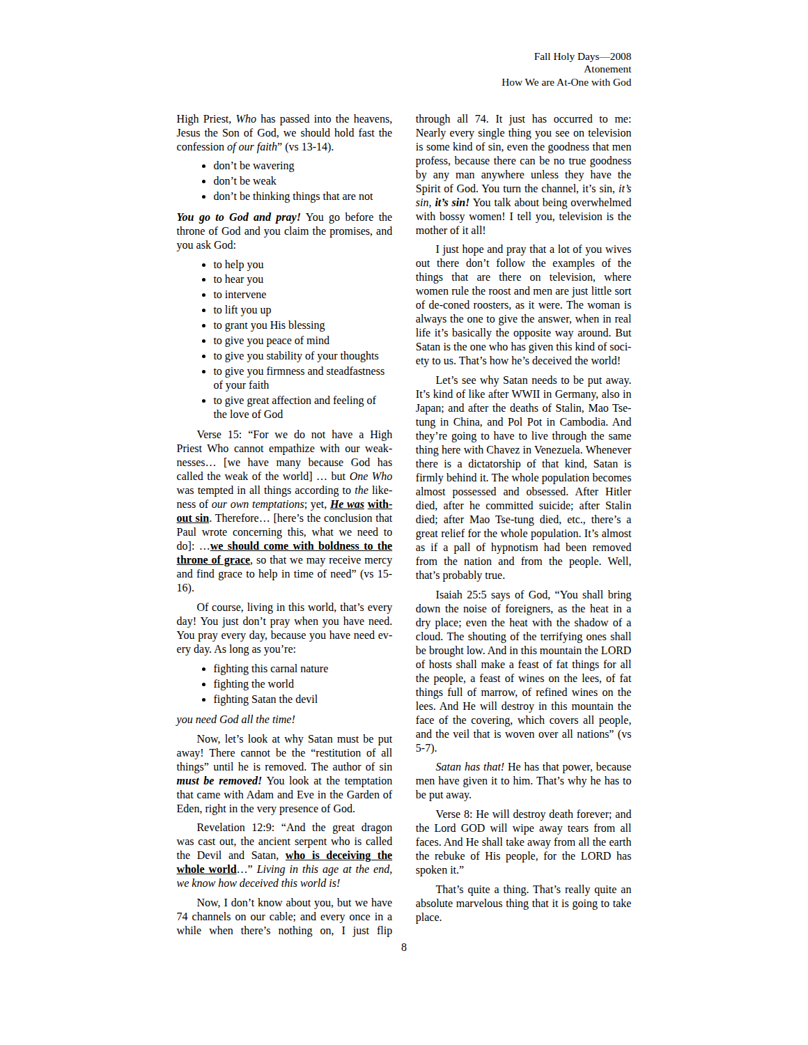Fall Holy Days—2008
Atonement
How We are At-One with God
High Priest, Who has passed into the heavens, Jesus the Son of God, we should hold fast the confession of our faith” (vs 13-14).
don’t be wavering
don’t be weak
don’t be thinking things that are not
You go to God and pray! You go before the throne of God and you claim the promises, and you ask God:
to help you
to hear you
to intervene
to lift you up
to grant you His blessing
to give you peace of mind
to give you stability of your thoughts
to give you firmness and steadfastness of your faith
to give great affection and feeling of the love of God
Verse 15: “For we do not have a High Priest Who cannot empathize with our weaknesses… [we have many because God has called the weak of the world] … but One Who was tempted in all things according to the likeness of our own temptations; yet, He was without sin. Therefore… [here’s the conclusion that Paul wrote concerning this, what we need to do]: …we should come with boldness to the throne of grace, so that we may receive mercy and find grace to help in time of need” (vs 15-16).
Of course, living in this world, that’s every day! You just don’t pray when you have need. You pray every day, because you have need every day. As long as you’re:
fighting this carnal nature
fighting the world
fighting Satan the devil
you need God all the time!
Now, let’s look at why Satan must be put away! There cannot be the “restitution of all things” until he is removed. The author of sin must be removed! You look at the temptation that came with Adam and Eve in the Garden of Eden, right in the very presence of God.
Revelation 12:9: “And the great dragon was cast out, the ancient serpent who is called the Devil and Satan, who is deceiving the whole world…” Living in this age at the end, we know how deceived this world is!
Now, I don’t know about you, but we have 74 channels on our cable; and every once in a while when there’s nothing on, I just flip through all 74. It just has occurred to me: Nearly every single thing you see on television is some kind of sin, even the goodness that men profess, because there can be no true goodness by any man anywhere unless they have the Spirit of God. You turn the channel, it’s sin, it’s sin, it’s sin! You talk about being overwhelmed with bossy women! I tell you, television is the mother of it all!
I just hope and pray that a lot of you wives out there don’t follow the examples of the things that are there on television, where women rule the roost and men are just little sort of de-coned roosters, as it were. The woman is always the one to give the answer, when in real life it’s basically the opposite way around. But Satan is the one who has given this kind of society to us. That’s how he’s deceived the world!
Let’s see why Satan needs to be put away. It’s kind of like after WWII in Germany, also in Japan; and after the deaths of Stalin, Mao Tse-tung in China, and Pol Pot in Cambodia. And they’re going to have to live through the same thing here with Chavez in Venezuela. Whenever there is a dictatorship of that kind, Satan is firmly behind it. The whole population becomes almost possessed and obsessed. After Hitler died, after he committed suicide; after Stalin died; after Mao Tse-tung died, etc., there’s a great relief for the whole population. It’s almost as if a pall of hypnotism had been removed from the nation and from the people. Well, that’s probably true.
Isaiah 25:5 says of God, “You shall bring down the noise of foreigners, as the heat in a dry place; even the heat with the shadow of a cloud. The shouting of the terrifying ones shall be brought low. And in this mountain the LORD of hosts shall make a feast of fat things for all the people, a feast of wines on the lees, of fat things full of marrow, of refined wines on the lees. And He will destroy in this mountain the face of the covering, which covers all people, and the veil that is woven over all nations” (vs 5-7).
Satan has that! He has that power, because men have given it to him. That’s why he has to be put away.
Verse 8: He will destroy death forever; and the Lord GOD will wipe away tears from all faces. And He shall take away from all the earth the rebuke of His people, for the LORD has spoken it.”
That’s quite a thing. That’s really quite an absolute marvelous thing that it is going to take place.
8